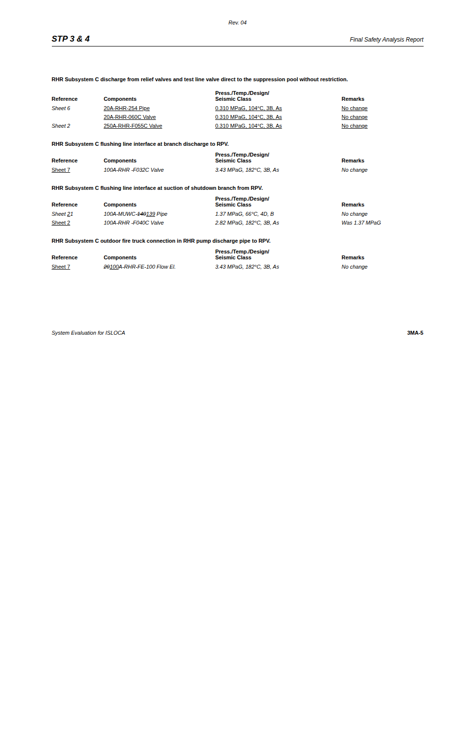Rev. 04
STP 3 & 4
Final Safety Analysis Report
RHR Subsystem C discharge from relief valves and test line valve direct to the suppression pool without restriction.
| Reference | Components | Press./Temp./Design/ Seismic Class | Remarks |
| --- | --- | --- | --- |
| Sheet 6 | 20A-RHR-254 Pipe | 0.310 MPaG, 104°C, 3B, As | No change |
| | 20A-RHR-060C Valve | 0.310 MPaG, 104°C, 3B, As | No change |
| Sheet 2 | 250A-RHR-F055C Valve | 0.310 MPaG, 104°C, 3B, As | No change |
RHR Subsystem C flushing line interface at branch discharge to RPV.
| Reference | Components | Press./Temp./Design/ Seismic Class | Remarks |
| --- | --- | --- | --- |
| Sheet 7 | 100A-RHR -F032C Valve | 3.43 MPaG, 182°C, 3B, As | No change |
RHR Subsystem C flushing line interface at suction of shutdown branch from RPV.
| Reference | Components | Press./Temp./Design/ Seismic Class | Remarks |
| --- | --- | --- | --- |
| Sheet 2 1 | 100A-MUWC- 140 139 Pipe | 1.37 MPaG, 66°C, 4D, B | No change |
| Sheet 2 | 100A-RHR -F040C Valve | 2.82 MPaG, 182°C, 3B, As | Was 1.37 MPaG |
RHR Subsystem C outdoor fire truck connection in RHR pump discharge pipe to RPV.
| Reference | Components | Press./Temp./Design/ Seismic Class | Remarks |
| --- | --- | --- | --- |
| Sheet 7 | 20 100 A-RHR-FE-100 Flow El. | 3.43 MPaG, 182°C, 3B, As | No change |
System Evaluation for ISLOCA
3MA-5